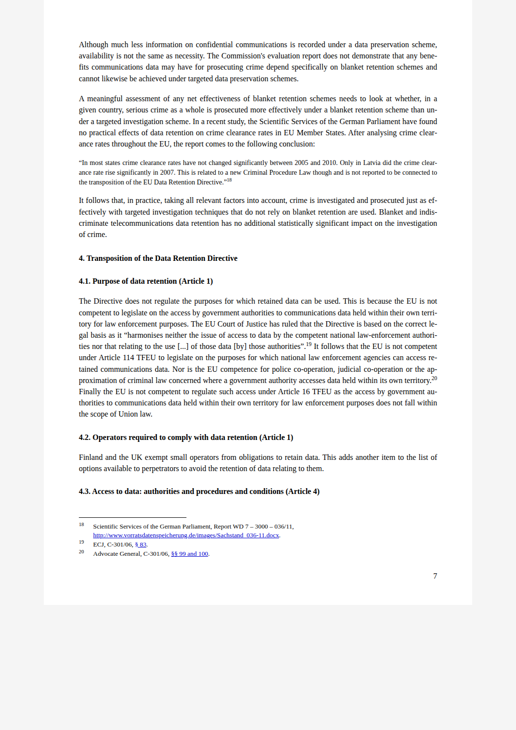Although much less information on confidential communications is recorded under a data preservation scheme, availability is not the same as necessity. The Commission's evaluation report does not demonstrate that any benefits communications data may have for prosecuting crime depend specifically on blanket retention schemes and cannot likewise be achieved under targeted data preservation schemes.
A meaningful assessment of any net effectiveness of blanket retention schemes needs to look at whether, in a given country, serious crime as a whole is prosecuted more effectively under a blanket retention scheme than under a targeted investigation scheme. In a recent study, the Scientific Services of the German Parliament have found no practical effects of data retention on crime clearance rates in EU Member States. After analysing crime clearance rates throughout the EU, the report comes to the following conclusion:
“In most states crime clearance rates have not changed significantly between 2005 and 2010. Only in Latvia did the crime clearance rate rise significantly in 2007. This is related to a new Criminal Procedure Law though and is not reported to be connected to the transposition of the EU Data Retention Directive.”18
It follows that, in practice, taking all relevant factors into account, crime is investigated and prosecuted just as effectively with targeted investigation techniques that do not rely on blanket retention are used. Blanket and indiscriminate telecommunications data retention has no additional statistically significant impact on the investigation of crime.
4. Transposition of the Data Retention Directive
4.1. Purpose of data retention (Article 1)
The Directive does not regulate the purposes for which retained data can be used. This is because the EU is not competent to legislate on the access by government authorities to communications data held within their own territory for law enforcement purposes. The EU Court of Justice has ruled that the Directive is based on the correct legal basis as it “harmonises neither the issue of access to data by the competent national law-enforcement authorities nor that relating to the use [...] of those data [by] those authorities”.19 It follows that the EU is not competent under Article 114 TFEU to legislate on the purposes for which national law enforcement agencies can access retained communications data. Nor is the EU competence for police co-operation, judicial co-operation or the approximation of criminal law concerned where a government authority accesses data held within its own territory.20 Finally the EU is not competent to regulate such access under Article 16 TFEU as the access by government authorities to communications data held within their own territory for law enforcement purposes does not fall within the scope of Union law.
4.2. Operators required to comply with data retention (Article 1)
Finland and the UK exempt small operators from obligations to retain data. This adds another item to the list of options available to perpetrators to avoid the retention of data relating to them.
4.3. Access to data: authorities and procedures and conditions (Article 4)
18 Scientific Services of the German Parliament, Report WD 7 – 3000 – 036/11, http://www.vorratsdatenspeicherung.de/images/Sachstand_036-11.docx.
19 ECJ, C-301/06, § 83.
20 Advocate General, C-301/06, §§ 99 and 100.
7